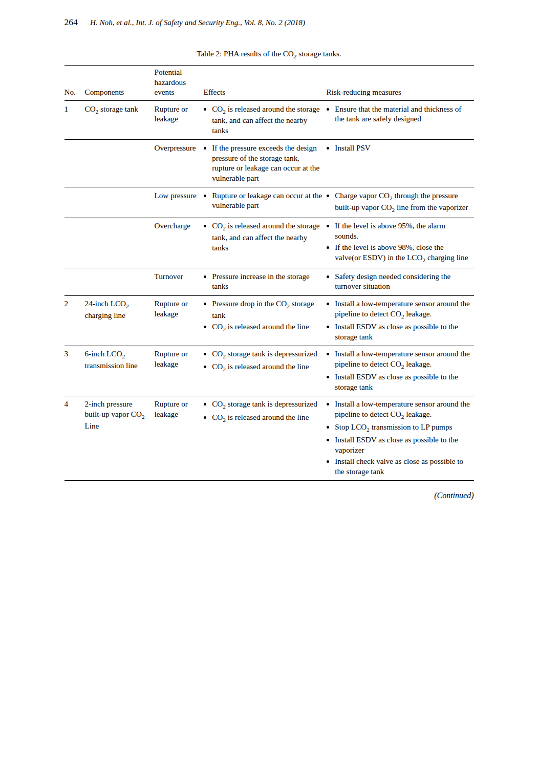264 H. Noh, et al., Int. J. of Safety and Security Eng., Vol. 8, No. 2 (2018)
Table 2: PHA results of the CO 2 storage tanks.
| No. | Components | Potential hazardous events | Effects | Risk-reducing measures |
| --- | --- | --- | --- | --- |
| 1 | CO 2 storage tank | Rupture or leakage | CO 2 is released around the storage tank, and can affect the nearby tanks | Ensure that the material and thickness of the tank are safely designed |
| | | Overpressure | If the pressure exceeds the design pressure of the storage tank, rupture or leakage can occur at the vulnerable part | Install PSV |
| | | Low pressure | Rupture or leakage can occur at the vulnerable part | Charge vapor CO 2 through the pressure built-up vapor CO 2 line from the vaporizer |
| | | Overcharge | CO 2 is released around the storage tank, and can affect the nearby tanks | If the level is above 95%, the alarm sounds. If the level is above 98%, close the valve(or ESDV) in the LCO 2 charging line |
| | | Turnover | Pressure increase in the storage tanks | Safety design needed considering the turnover situation |
| 2 | 24-inch LCO 2 charging line | Rupture or leakage | Pressure drop in the CO 2 storage tank CO 2 is released around the line | Install a low-temperature sensor around the pipeline to detect CO 2 leakage. Install ESDV as close as possible to the storage tank |
| 3 | 6-inch LCO 2 transmission line | Rupture or leakage | CO 2 storage tank is depressurized CO 2 is released around the line | Install a low-temperature sensor around the pipeline to detect CO 2 leakage. Install ESDV as close as possible to the storage tank |
| 4 | 2-inch pressure built-up vapor CO 2 Line | Rupture or leakage | CO 2 storage tank is depressurized CO 2 is released around the line | Install a low-temperature sensor around the pipeline to detect CO 2 leakage. Stop LCO 2 transmission to LP pumps Install ESDV as close as possible to the vaporizer Install check valve as close as possible to the storage tank |
(Continued)